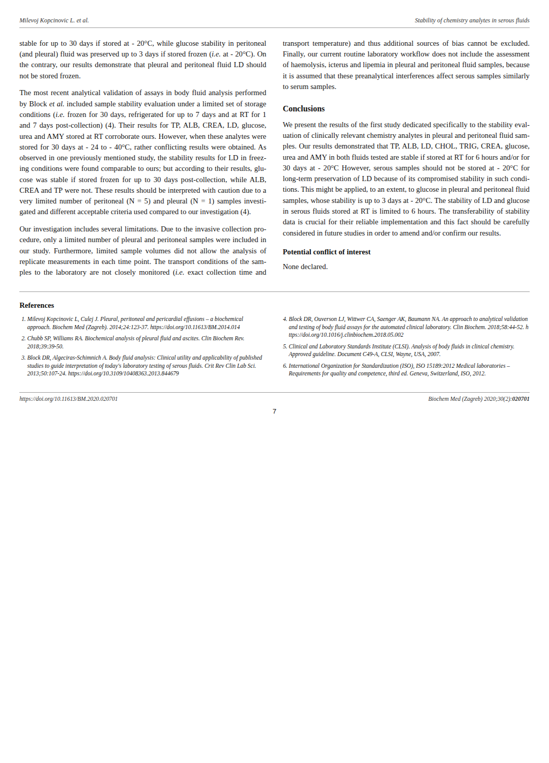Milevoj Kopcinovic L. et al.
Stability of chemistry analytes in serous fluids
stable for up to 30 days if stored at - 20°C, while glucose stability in peritoneal (and pleural) fluid was preserved up to 3 days if stored frozen (i.e. at - 20°C). On the contrary, our results demonstrate that pleural and peritoneal fluid LD should not be stored frozen.
The most recent analytical validation of assays in body fluid analysis performed by Block et al. included sample stability evaluation under a limited set of storage conditions (i.e. frozen for 30 days, refrigerated for up to 7 days and at RT for 1 and 7 days post-collection) (4). Their results for TP, ALB, CREA, LD, glucose, urea and AMY stored at RT corroborate ours. However, when these analytes were stored for 30 days at - 24 to - 40°C, rather conflicting results were obtained. As observed in one previously mentioned study, the stability results for LD in freezing conditions were found comparable to ours; but according to their results, glucose was stable if stored frozen for up to 30 days post-collection, while ALB, CREA and TP were not. These results should be interpreted with caution due to a very limited number of peritoneal (N = 5) and pleural (N = 1) samples investigated and different acceptable criteria used compared to our investigation (4).
Our investigation includes several limitations. Due to the invasive collection procedure, only a limited number of pleural and peritoneal samples were included in our study. Furthermore, limited sample volumes did not allow the analysis of replicate measurements in each time point. The transport conditions of the samples to the laboratory are not closely monitored (i.e. exact collection time and transport temperature) and thus additional sources of bias cannot be excluded. Finally, our current routine laboratory workflow does not include the assessment of haemolysis, icterus and lipemia in pleural and peritoneal fluid samples, because it is assumed that these preanalytical interferences affect serous samples similarly to serum samples.
Conclusions
We present the results of the first study dedicated specifically to the stability evaluation of clinically relevant chemistry analytes in pleural and peritoneal fluid samples. Our results demonstrated that TP, ALB, LD, CHOL, TRIG, CREA, glucose, urea and AMY in both fluids tested are stable if stored at RT for 6 hours and/or for 30 days at - 20°C However, serous samples should not be stored at - 20°C for long-term preservation of LD because of its compromised stability in such conditions. This might be applied, to an extent, to glucose in pleural and peritoneal fluid samples, whose stability is up to 3 days at - 20°C. The stability of LD and glucose in serous fluids stored at RT is limited to 6 hours. The transferability of stability data is crucial for their reliable implementation and this fact should be carefully considered in future studies in order to amend and/or confirm our results.
Potential conflict of interest
None declared.
References
Milevoj Kopcinovic L, Culej J. Pleural, peritoneal and pericardial effusions – a biochemical approach. Biochem Med (Zagreb). 2014;24:123-37. https://doi.org/10.11613/BM.2014.014
Chubb SP, Williams RA. Biochemical analysis of pleural fluid and ascites. Clin Biochem Rev. 2018;39:39-50.
Block DR, Algeciras-Schimnich A. Body fluid analysis: Clinical utility and applicability of published studies to guide interpretation of today's laboratory testing of serous fluids. Crit Rev Clin Lab Sci. 2013;50:107-24. https://doi.org/10.3109/10408363.2013.844679
Block DR, Ouverson LJ, Wittwer CA, Saenger AK, Baumann NA. An approach to analytical validation and testing of body fluid assays for the automated clinical laboratory. Clin Biochem. 2018;58:44-52. https://doi.org/10.1016/j.clinbiochem.2018.05.002
Clinical and Laboratory Standards Institute (CLSI). Analysis of body fluids in clinical chemistry. Approved guideline. Document C49-A, CLSI, Wayne, USA, 2007.
International Organization for Standardization (ISO), ISO 15189:2012 Medical laboratories – Requirements for quality and competence, third ed. Geneva, Switzerland, ISO, 2012.
https://doi.org/10.11613/BM.2020.020701
Biochem Med (Zagreb) 2020;30(2):020701
7